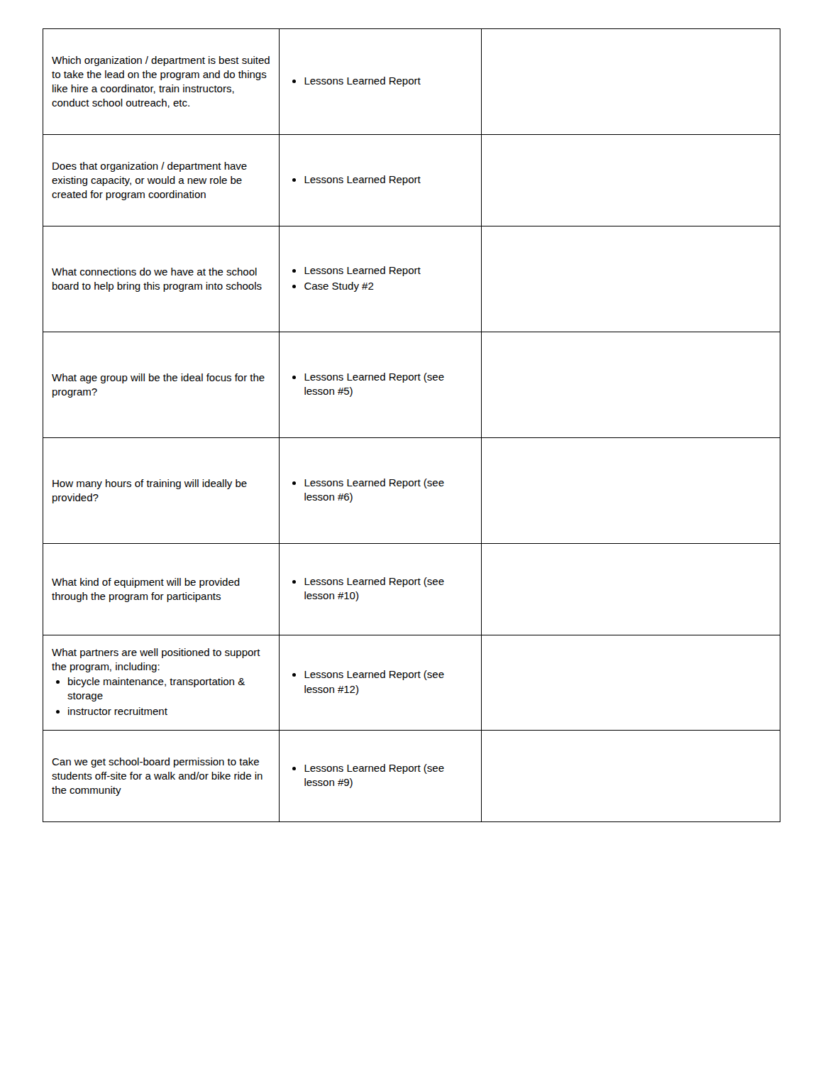| Which organization / department is best suited to take the lead on the program and do things like hire a coordinator, train instructors, conduct school outreach, etc. | Lessons Learned Report | |
| Does that organization / department have existing capacity, or would a new role be created for program coordination | Lessons Learned Report | |
| What connections do we have at the school board to help bring this program into schools | Lessons Learned Report Case Study #2 | |
| What age group will be the ideal focus for the program? | Lessons Learned Report (see lesson #5) | |
| How many hours of training will ideally be provided? | Lessons Learned Report (see lesson #6) | |
| What kind of equipment will be provided through the program for participants | Lessons Learned Report (see lesson #10) | |
| What partners are well positioned to support the program, including: bicycle maintenance, transportation & storage instructor recruitment | Lessons Learned Report (see lesson #12) | |
| Can we get school-board permission to take students off-site for a walk and/or bike ride in the community | Lessons Learned Report (see lesson #9) | |